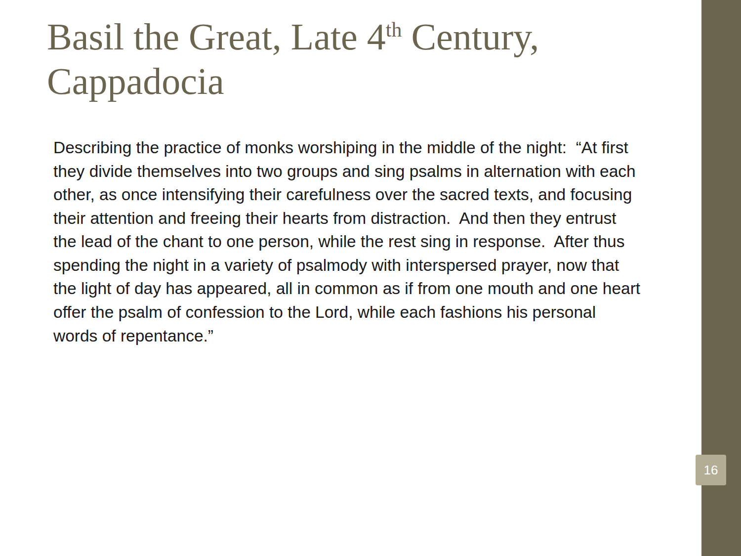Basil the Great, Late 4th Century, Cappadocia
Describing the practice of monks worshiping in the middle of the night: “At first they divide themselves into two groups and sing psalms in alternation with each other, as once intensifying their carefulness over the sacred texts, and focusing their attention and freeing their hearts from distraction. And then they entrust the lead of the chant to one person, while the rest sing in response. After thus spending the night in a variety of psalmody with interspersed prayer, now that the light of day has appeared, all in common as if from one mouth and one heart offer the psalm of confession to the Lord, while each fashions his personal words of repentance.”
16